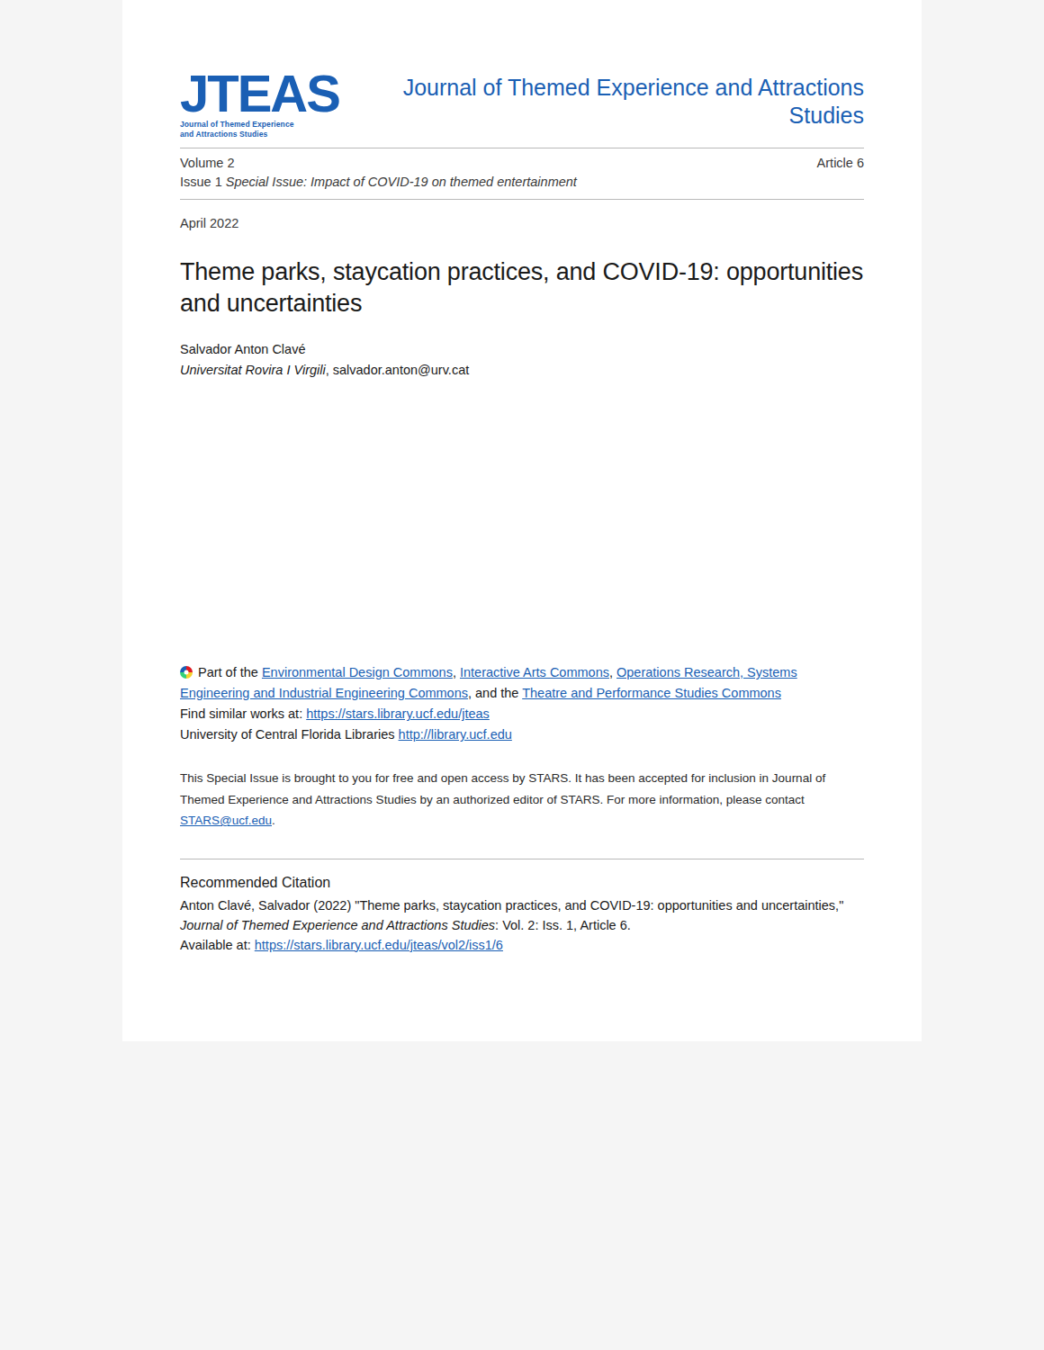JTEAS
Journal of Themed Experience
and Attractions Studies
Journal of Themed Experience and Attractions Studies
Volume 2 Issue 1 Special Issue: Impact of COVID-19 on themed entertainment
Article 6
April 2022
Theme parks, staycation practices, and COVID-19: opportunities and uncertainties
Salvador Anton Clavé
Universitat Rovira I Virgili, salvador.anton@urv.cat
Part of the Environmental Design Commons, Interactive Arts Commons, Operations Research, Systems Engineering and Industrial Engineering Commons, and the Theatre and Performance Studies Commons
Find similar works at: https://stars.library.ucf.edu/jteas
University of Central Florida Libraries http://library.ucf.edu
This Special Issue is brought to you for free and open access by STARS. It has been accepted for inclusion in Journal of Themed Experience and Attractions Studies by an authorized editor of STARS. For more information, please contact STARS@ucf.edu.
Recommended Citation
Anton Clavé, Salvador (2022) "Theme parks, staycation practices, and COVID-19: opportunities and uncertainties," Journal of Themed Experience and Attractions Studies: Vol. 2: Iss. 1, Article 6.
Available at: https://stars.library.ucf.edu/jteas/vol2/iss1/6